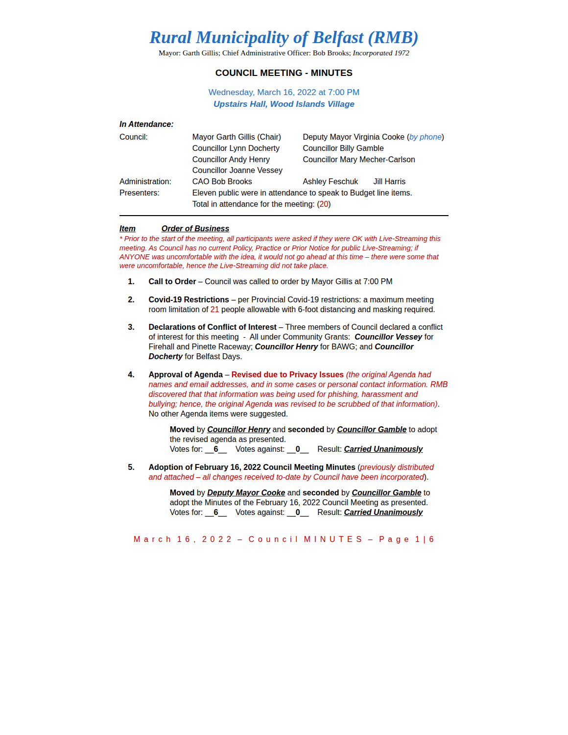Rural Municipality of Belfast (RMB)
Mayor: Garth Gillis; Chief Administrative Officer: Bob Brooks; Incorporated 1972
COUNCIL MEETING - MINUTES
Wednesday, March 16, 2022 at 7:00 PM
Upstairs Hall, Wood Islands Village
In Attendance:
| Council: | Mayor Garth Gillis (Chair) | Deputy Mayor Virginia Cooke ( by phone ) |
| | Councillor Lynn Docherty | Councillor Billy Gamble |
| | Councillor Andy Henry | Councillor Mary Mecher-Carlson |
| | Councillor Joanne Vessey | |
| Administration: | CAO Bob Brooks | Ashley Feschuk Jill Harris |
| Presenters: | Eleven public were in attendance to speak to Budget line items. |
| | Total in attendance for the meeting: ( 20 ) |
Item Order of Business
* Prior to the start of the meeting, all participants were asked if they were OK with Live-Streaming this meeting. As Council has no current Policy, Practice or Prior Notice for public Live-Streaming; if ANYONE was uncomfortable with the idea, it would not go ahead at this time – there were some that were uncomfortable, hence the Live-Streaming did not take place.
Call to Order – Council was called to order by Mayor Gillis at 7:00 PM
Covid-19 Restrictions – per Provincial Covid-19 restrictions: a maximum meeting room limitation of 21 people allowable with 6-foot distancing and masking required.
Declarations of Conflict of Interest – Three members of Council declared a conflict of interest for this meeting - All under Community Grants: Councillor Vessey for Firehall and Pinette Raceway; Councillor Henry for BAWG; and Councillor Docherty for Belfast Days.
Approval of Agenda – Revised due to Privacy Issues (the original Agenda had names and email addresses, and in some cases or personal contact information. RMB discovered that that information was being used for phishing, harassment and bullying; hence, the original Agenda was revised to be scrubbed of that information). No other Agenda items were suggested.
Moved by Councillor Henry and seconded by Councillor Gamble to adopt the revised agenda as presented.
Votes for: __6__ Votes against: __0__ Result: Carried Unanimously
Adoption of February 16, 2022 Council Meeting Minutes (previously distributed and attached – all changes received to-date by Council have been incorporated).
Moved by Deputy Mayor Cooke and seconded by Councillor Gamble to adopt the Minutes of the February 16, 2022 Council Meeting as presented.
Votes for: __6__ Votes against: __0__ Result: Carried Unanimously
M a r c h 1 6 , 2 0 2 2 – C o u n c i l M I N U T E S – P a g e 1 | 6